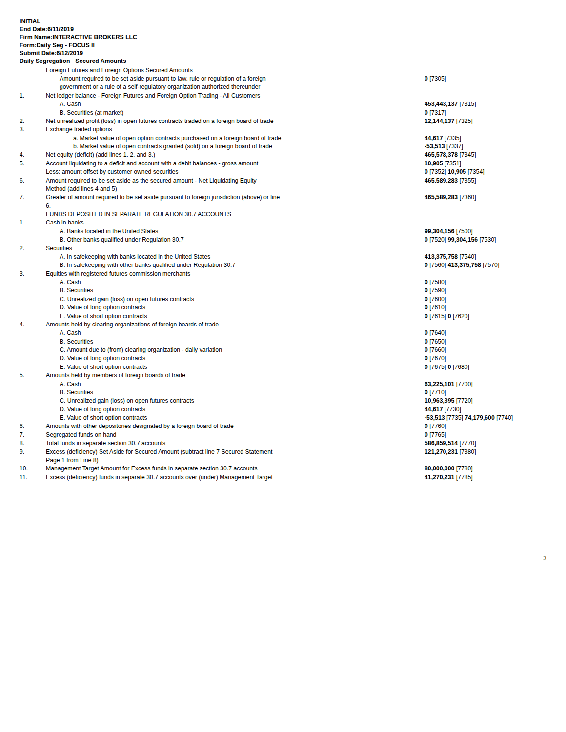INITIAL
End Date:6/11/2019
Firm Name:INTERACTIVE BROKERS LLC
Form:Daily Seg - FOCUS II
Submit Date:6/12/2019
Daily Segregation - Secured Amounts
| | Foreign Futures and Foreign Options Secured Amounts | |
| | Amount required to be set aside pursuant to law, rule or regulation of a foreign | 0 [7305] |
| | government or a rule of a self-regulatory organization authorized thereunder | |
| 1. | Net ledger balance - Foreign Futures and Foreign Option Trading - All Customers | |
| | A. Cash | 453,443,137 [7315] |
| | B. Securities (at market) | 0 [7317] |
| 2. | Net unrealized profit (loss) in open futures contracts traded on a foreign board of trade | 12,144,137 [7325] |
| 3. | Exchange traded options | |
| | a. Market value of open option contracts purchased on a foreign board of trade | 44,617 [7335] |
| | b. Market value of open contracts granted (sold) on a foreign board of trade | -53,513 [7337] |
| 4. | Net equity (deficit) (add lines 1. 2. and 3.) | 465,578,378 [7345] |
| 5. | Account liquidating to a deficit and account with a debit balances - gross amount | 10,905 [7351] |
| | Less: amount offset by customer owned securities | 0 [7352] 10,905 [7354] |
| 6. | Amount required to be set aside as the secured amount - Net Liquidating Equity | 465,589,283 [7355] |
| | Method (add lines 4 and 5) | |
| 7. | Greater of amount required to be set aside pursuant to foreign jurisdiction (above) or line | 465,589,283 [7360] |
| | 6. | |
| | FUNDS DEPOSITED IN SEPARATE REGULATION 30.7 ACCOUNTS | |
| 1. | Cash in banks | |
| | A. Banks located in the United States | 99,304,156 [7500] |
| | B. Other banks qualified under Regulation 30.7 | 0 [7520] 99,304,156 [7530] |
| 2. | Securities | |
| | A. In safekeeping with banks located in the United States | 413,375,758 [7540] |
| | B. In safekeeping with other banks qualified under Regulation 30.7 | 0 [7560] 413,375,758 [7570] |
| 3. | Equities with registered futures commission merchants | |
| | A. Cash | 0 [7580] |
| | B. Securities | 0 [7590] |
| | C. Unrealized gain (loss) on open futures contracts | 0 [7600] |
| | D. Value of long option contracts | 0 [7610] |
| | E. Value of short option contracts | 0 [7615] 0 [7620] |
| 4. | Amounts held by clearing organizations of foreign boards of trade | |
| | A. Cash | 0 [7640] |
| | B. Securities | 0 [7650] |
| | C. Amount due to (from) clearing organization - daily variation | 0 [7660] |
| | D. Value of long option contracts | 0 [7670] |
| | E. Value of short option contracts | 0 [7675] 0 [7680] |
| 5. | Amounts held by members of foreign boards of trade | |
| | A. Cash | 63,225,101 [7700] |
| | B. Securities | 0 [7710] |
| | C. Unrealized gain (loss) on open futures contracts | 10,963,395 [7720] |
| | D. Value of long option contracts | 44,617 [7730] |
| | E. Value of short option contracts | -53,513 [7735] 74,179,600 [7740] |
| 6. | Amounts with other depositories designated by a foreign board of trade | 0 [7760] |
| 7. | Segregated funds on hand | 0 [7765] |
| 8. | Total funds in separate section 30.7 accounts | 586,859,514 [7770] |
| 9. | Excess (deficiency) Set Aside for Secured Amount (subtract line 7 Secured Statement | 121,270,231 [7380] |
| | Page 1 from Line 8) | |
| 10. | Management Target Amount for Excess funds in separate section 30.7 accounts | 80,000,000 [7780] |
| 11. | Excess (deficiency) funds in separate 30.7 accounts over (under) Management Target | 41,270,231 [7785] |
3